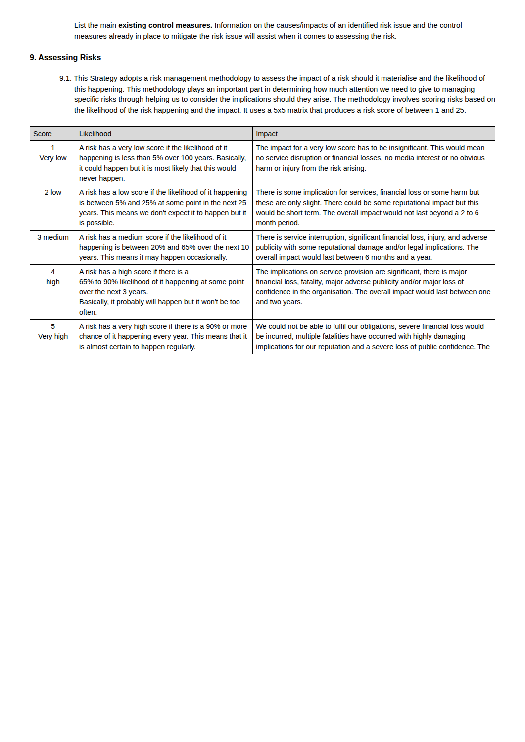List the main existing control measures. Information on the causes/impacts of an identified risk issue and the control measures already in place to mitigate the risk issue will assist when it comes to assessing the risk.
9. Assessing Risks
9.1. This Strategy adopts a risk management methodology to assess the impact of a risk should it materialise and the likelihood of this happening. This methodology plays an important part in determining how much attention we need to give to managing specific risks through helping us to consider the implications should they arise. The methodology involves scoring risks based on the likelihood of the risk happening and the impact. It uses a 5x5 matrix that produces a risk score of between 1 and 25.
| Score | Likelihood | Impact |
| --- | --- | --- |
| 1 Very low | A risk has a very low score if the likelihood of it happening is less than 5% over 100 years. Basically, it could happen but it is most likely that this would never happen. | The impact for a very low score has to be insignificant. This would mean no service disruption or financial losses, no media interest or no obvious harm or injury from the risk arising. |
| 2 low | A risk has a low score if the likelihood of it happening is between 5% and 25% at some point in the next 25 years. This means we don't expect it to happen but it is possible. | There is some implication for services, financial loss or some harm but these are only slight. There could be some reputational impact but this would be short term. The overall impact would not last beyond a 2 to 6 month period. |
| 3 medium | A risk has a medium score if the likelihood of it happening is between 20% and 65% over the next 10 years. This means it may happen occasionally. | There is service interruption, significant financial loss, injury, and adverse publicity with some reputational damage and/or legal implications. The overall impact would last between 6 months and a year. |
| 4 high | A risk has a high score if there is a 65% to 90% likelihood of it happening at some point over the next 3 years. Basically, it probably will happen but it won't be too often. | The implications on service provision are significant, there is major financial loss, fatality, major adverse publicity and/or major loss of confidence in the organisation. The overall impact would last between one and two years. |
| 5 Very high | A risk has a very high score if there is a 90% or more chance of it happening every year. This means that it is almost certain to happen regularly. | We could not be able to fulfil our obligations, severe financial loss would be incurred, multiple fatalities have occurred with highly damaging implications for our reputation and a severe loss of public confidence. The |